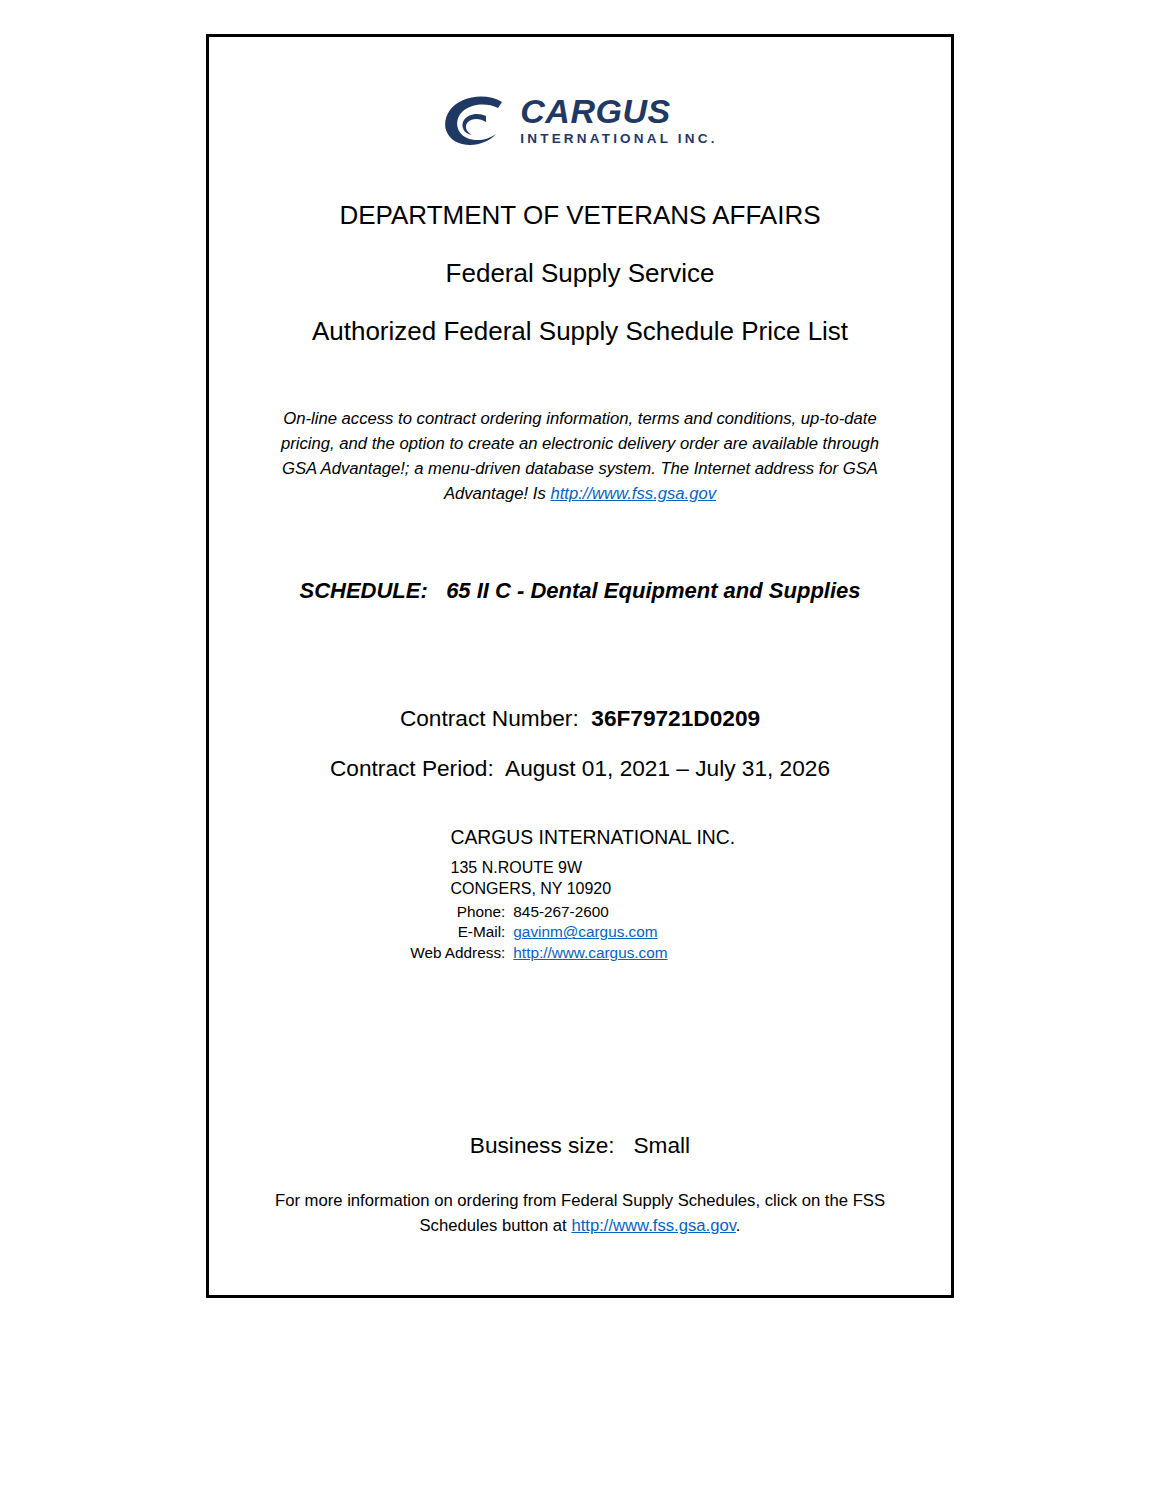CARGUS
INTERNATIONAL INC.
DEPARTMENT OF VETERANS AFFAIRS
Federal Supply Service
Authorized Federal Supply Schedule Price List
On-line access to contract ordering information, terms and conditions, up-to-date pricing, and the option to create an electronic delivery order are available through GSA Advantage!; a menu-driven database system. The Internet address for GSA Advantage! Is http://www.fss.gsa.gov
SCHEDULE: 65 II C - Dental Equipment and Supplies
Contract Number: 36F79721D0209
Contract Period: August 01, 2021 – July 31, 2026
CARGUS INTERNATIONAL INC.
135 N.ROUTE 9W
CONGERS, NY 10920
| Phone: | 845-267-2600 |
| E-Mail: | gavinm@cargus.com |
| Web Address: | http://www.cargus.com |
Business size: Small
For more information on ordering from Federal Supply Schedules, click on the FSS Schedules button at http://www.fss.gsa.gov.